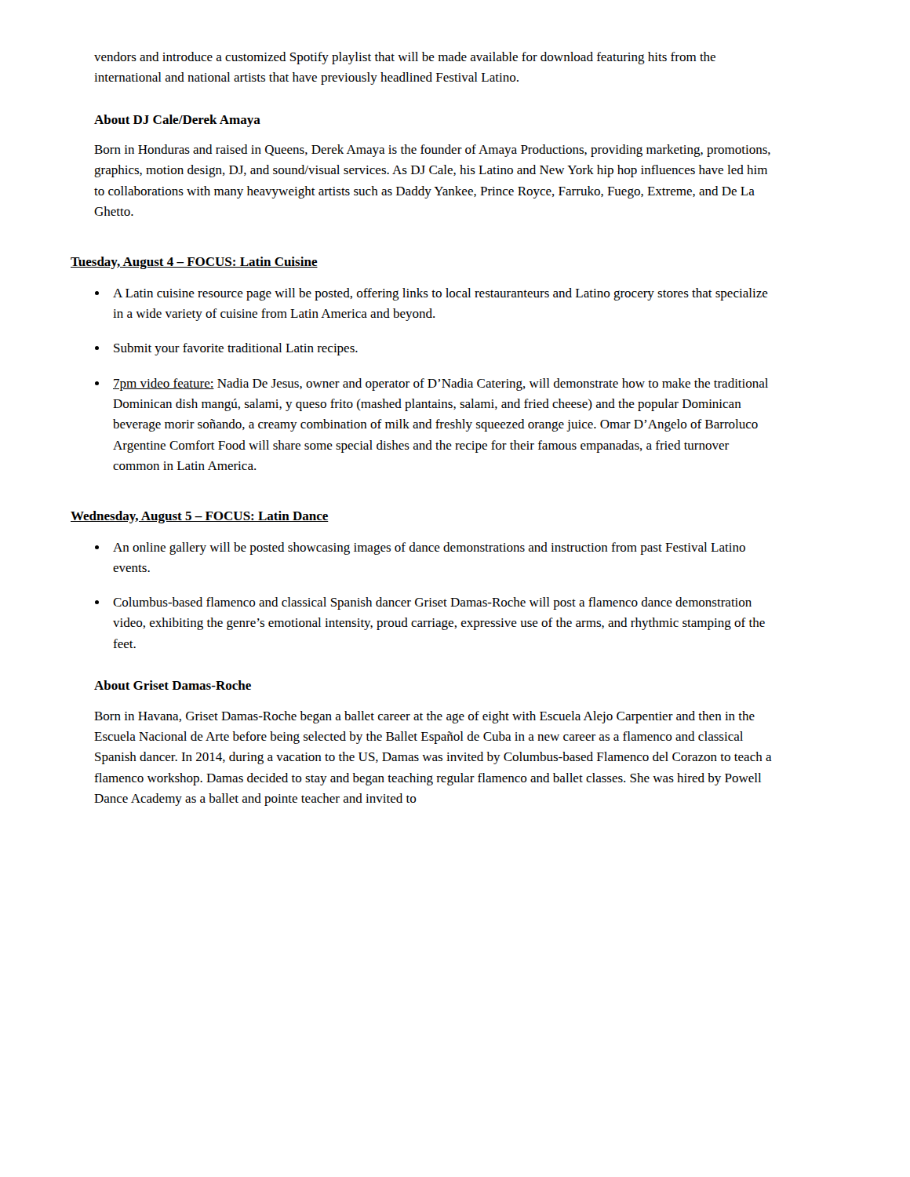vendors and introduce a customized Spotify playlist that will be made available for download featuring hits from the international and national artists that have previously headlined Festival Latino.
About DJ Cale/Derek Amaya
Born in Honduras and raised in Queens, Derek Amaya is the founder of Amaya Productions, providing marketing, promotions, graphics, motion design, DJ, and sound/visual services. As DJ Cale, his Latino and New York hip hop influences have led him to collaborations with many heavyweight artists such as Daddy Yankee, Prince Royce, Farruko, Fuego, Extreme, and De La Ghetto.
Tuesday, August 4 – FOCUS: Latin Cuisine
A Latin cuisine resource page will be posted, offering links to local restauranteurs and Latino grocery stores that specialize in a wide variety of cuisine from Latin America and beyond.
Submit your favorite traditional Latin recipes.
7pm video feature: Nadia De Jesus, owner and operator of D’Nadia Catering, will demonstrate how to make the traditional Dominican dish mangú, salami, y queso frito (mashed plantains, salami, and fried cheese) and the popular Dominican beverage morir soñando, a creamy combination of milk and freshly squeezed orange juice. Omar D’Angelo of Barroluco Argentine Comfort Food will share some special dishes and the recipe for their famous empanadas, a fried turnover common in Latin America.
Wednesday, August 5 – FOCUS: Latin Dance
An online gallery will be posted showcasing images of dance demonstrations and instruction from past Festival Latino events.
Columbus-based flamenco and classical Spanish dancer Griset Damas-Roche will post a flamenco dance demonstration video, exhibiting the genre’s emotional intensity, proud carriage, expressive use of the arms, and rhythmic stamping of the feet.
About Griset Damas-Roche
Born in Havana, Griset Damas-Roche began a ballet career at the age of eight with Escuela Alejo Carpentier and then in the Escuela Nacional de Arte before being selected by the Ballet Español de Cuba in a new career as a flamenco and classical Spanish dancer. In 2014, during a vacation to the US, Damas was invited by Columbus-based Flamenco del Corazon to teach a flamenco workshop. Damas decided to stay and began teaching regular flamenco and ballet classes. She was hired by Powell Dance Academy as a ballet and pointe teacher and invited to